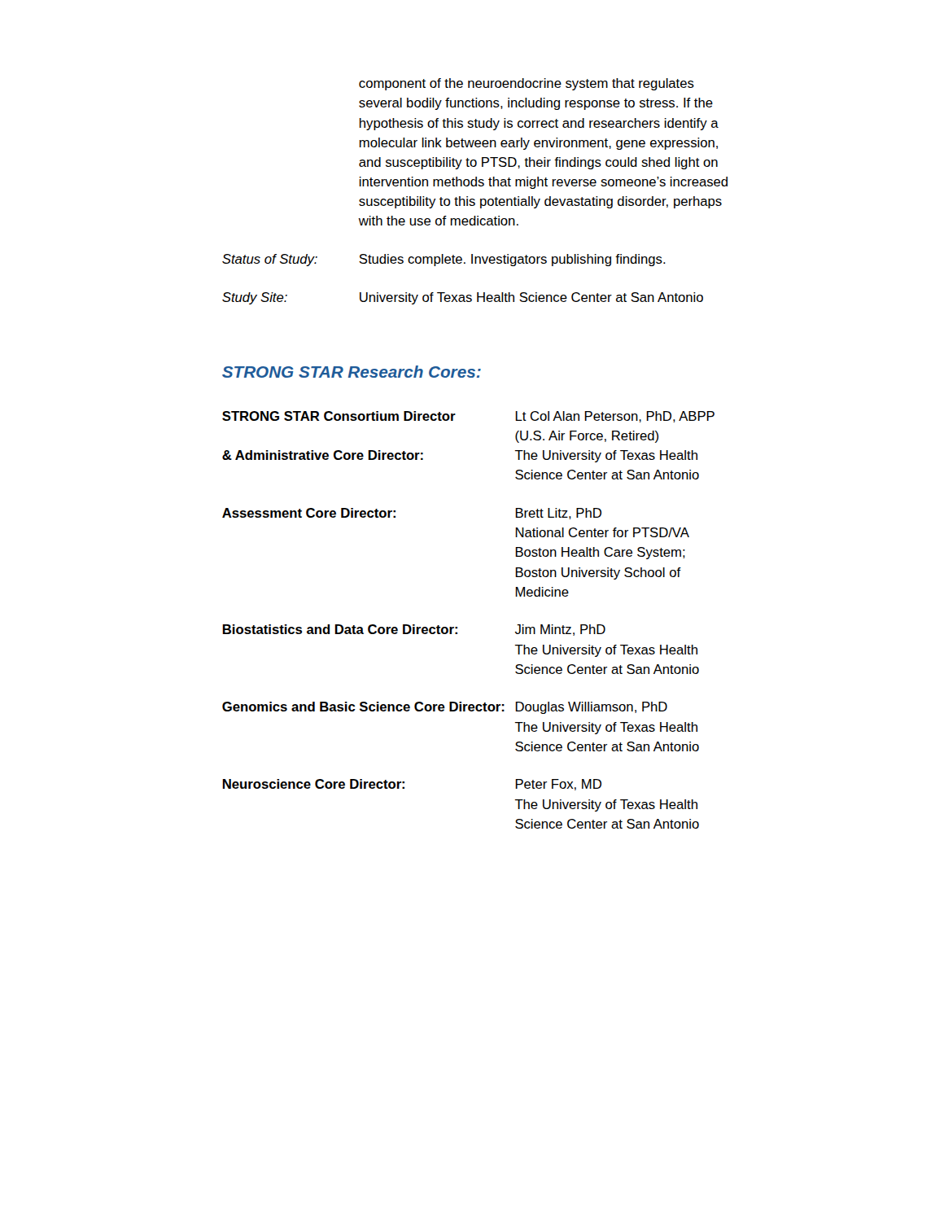component of the neuroendocrine system that regulates several bodily functions, including response to stress. If the hypothesis of this study is correct and researchers identify a molecular link between early environment, gene expression, and susceptibility to PTSD, their findings could shed light on intervention methods that might reverse someone’s increased susceptibility to this potentially devastating disorder, perhaps with the use of medication.
Status of Study:
Studies complete. Investigators publishing findings.
Study Site:
University of Texas Health Science Center at San Antonio
STRONG STAR Research Cores:
| STRONG STAR Consortium Director | Lt Col Alan Peterson, PhD, ABPP (U.S. Air Force, Retired) |
| & Administrative Core Director: | The University of Texas Health Science Center at San Antonio |
| Assessment Core Director: | Brett Litz, PhD National Center for PTSD/VA Boston Health Care System; Boston University School of Medicine |
| Biostatistics and Data Core Director: | Jim Mintz, PhD The University of Texas Health Science Center at San Antonio |
| Genomics and Basic Science Core Director: | Douglas Williamson, PhD The University of Texas Health Science Center at San Antonio |
| Neuroscience Core Director: | Peter Fox, MD The University of Texas Health Science Center at San Antonio |